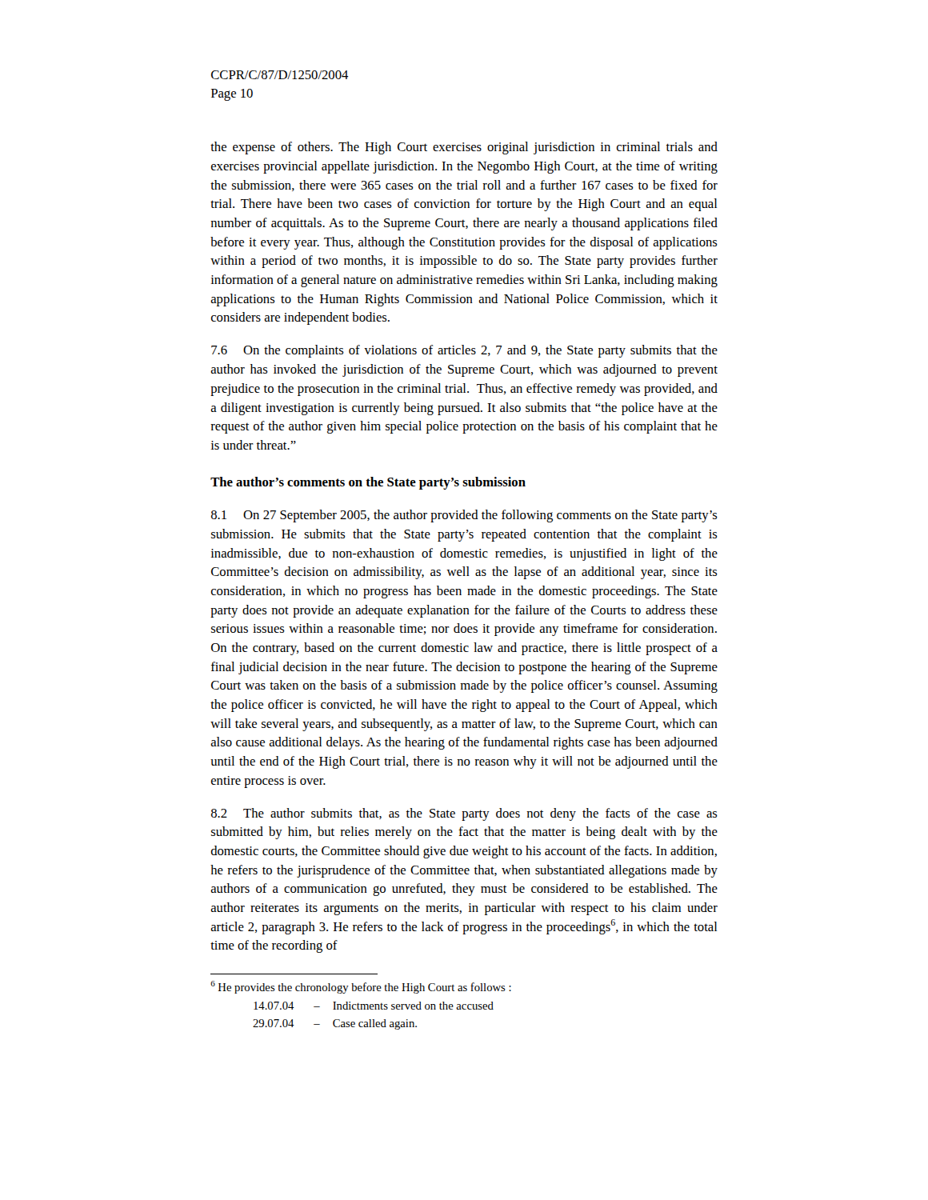CCPR/C/87/D/1250/2004
Page 10
the expense of others. The High Court exercises original jurisdiction in criminal trials and exercises provincial appellate jurisdiction. In the Negombo High Court, at the time of writing the submission, there were 365 cases on the trial roll and a further 167 cases to be fixed for trial. There have been two cases of conviction for torture by the High Court and an equal number of acquittals. As to the Supreme Court, there are nearly a thousand applications filed before it every year. Thus, although the Constitution provides for the disposal of applications within a period of two months, it is impossible to do so. The State party provides further information of a general nature on administrative remedies within Sri Lanka, including making applications to the Human Rights Commission and National Police Commission, which it considers are independent bodies.
7.6 On the complaints of violations of articles 2, 7 and 9, the State party submits that the author has invoked the jurisdiction of the Supreme Court, which was adjourned to prevent prejudice to the prosecution in the criminal trial. Thus, an effective remedy was provided, and a diligent investigation is currently being pursued. It also submits that “the police have at the request of the author given him special police protection on the basis of his complaint that he is under threat.”
The author’s comments on the State party’s submission
8.1 On 27 September 2005, the author provided the following comments on the State party’s submission. He submits that the State party’s repeated contention that the complaint is inadmissible, due to non-exhaustion of domestic remedies, is unjustified in light of the Committee’s decision on admissibility, as well as the lapse of an additional year, since its consideration, in which no progress has been made in the domestic proceedings. The State party does not provide an adequate explanation for the failure of the Courts to address these serious issues within a reasonable time; nor does it provide any timeframe for consideration. On the contrary, based on the current domestic law and practice, there is little prospect of a final judicial decision in the near future. The decision to postpone the hearing of the Supreme Court was taken on the basis of a submission made by the police officer’s counsel. Assuming the police officer is convicted, he will have the right to appeal to the Court of Appeal, which will take several years, and subsequently, as a matter of law, to the Supreme Court, which can also cause additional delays. As the hearing of the fundamental rights case has been adjourned until the end of the High Court trial, there is no reason why it will not be adjourned until the entire process is over.
8.2 The author submits that, as the State party does not deny the facts of the case as submitted by him, but relies merely on the fact that the matter is being dealt with by the domestic courts, the Committee should give due weight to his account of the facts. In addition, he refers to the jurisprudence of the Committee that, when substantiated allegations made by authors of a communication go unrefuted, they must be considered to be established. The author reiterates its arguments on the merits, in particular with respect to his claim under article 2, paragraph 3. He refers to the lack of progress in the proceedings6, in which the total time of the recording of
6 He provides the chronology before the High Court as follows :
14.07.04–Indictments served on the accused
29.07.04–Case called again.